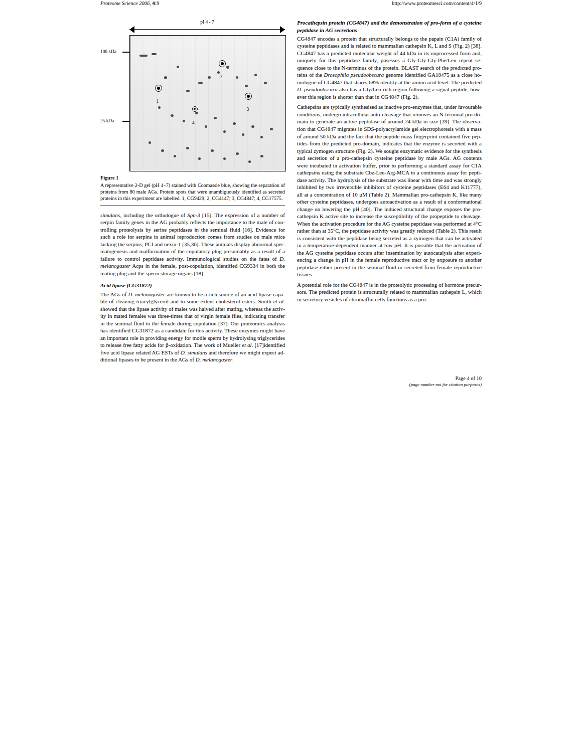Proteome Science 2006, 4:9
http://www.proteomesci.com/content/4/1/9
pI 4 - 7
1
2
3
4
100 kDa
25 kDa
Figure 1 A representative 2-D gel (pH 4–7) stained with Coomassie blue, showing the separation of proteins from 80 male AGs. Protein spots that were unambiguously identified as secreted proteins in this experiment are labelled. 1, CG9429; 2, CG4147; 3, CG4847; 4, CG17575.
simulans, including the orthologue of Spn-3 [15]. The expression of a number of serpin family genes in the AG probably reflects the importance to the male of controlling proteolysis by serine peptidases in the seminal fluid [16]. Evidence for such a role for serpins in animal reproduction comes from studies on male mice lacking the serpins, PCI and nexin-1 [35,36]. These animals display abnormal spermatogenesis and malformation of the copulatory plug presumably as a result of a failure to control peptidase activity. Immunological studies on the fates of D. melanogaster Acps in the female, post-copulation, identified CG9334 in both the mating plug and the sperm storage organs [18].
Acid lipase (CG31872)
The AGs of D. melanogaster are known to be a rich source of an acid lipase capable of cleaving triacylglycerol and to some extent cholesterol esters. Smith et al. showed that the lipase activity of males was halved after mating, whereas the activity in mated females was three-times that of virgin female flies, indicating transfer in the seminal fluid to the female during copulation [37]. Our proteomics analysis has identified CG31872 as a candidate for this activity. These enzymes might have an important role in providing energy for motile sperm by hydrolysing triglycerides to release free fatty acids for β-oxidation. The work of Mueller et al. [17]identified five acid lipase related AG ESTs of D. simulans and therefore we might expect additional lipases to be present in the AGs of D. melanogaster.
Procathepsin protein (CG4847) and the demonstration of pro-form of a cysteine peptidase in AG secretions
CG4847 encodes a protein that structurally belongs to the papain (C1A) family of cysteine peptidases and is related to mammalian cathepsin K, L and S (Fig. 2) [38]. CG4847 has a predicted molecular weight of 44 kDa in its unprocessed form and, uniquely for this peptidase family, posesses a Gly-Gly-Gly-Phe/Leu repeat sequence close to the N-terminus of the protein. BLAST search of the predicted proteins of the Drosophila pseudoobscura genome identified GA18475 as a close homologue of CG4847 that shares 68% identity at the amino acid level. The predicted D. pseudoobscura also has a Gly/Leu-rich region following a signal peptide; however this region is shorter than that in CG4847 (Fig. 2).
Cathepsins are typically synthesised as inactive pro-enzymes that, under favourable conditions, undergo intracellular auto-cleavage that removes an N-terminal pro-domain to generate an active peptidase of around 24 kDa in size [39]. The observation that CG4847 migrates in SDS-polyacrylamide gel electrophoresis with a mass of around 50 kDa and the fact that the peptide mass fingerprint contained five peptides from the predicted pro-domain, indicates that the enzyme is secreted with a typical zymogen structure (Fig. 2). We sought enzymatic evidence for the synthesis and secretion of a pro-cathepsin cysteine peptidase by male AGs. AG contents were incubated in activation buffer, prior to performing a standard assay for C1A cathepsins using the substrate Cbz-Leu-Arg-MCA in a continuous assay for peptidase activity. The hydrolysis of the substrate was linear with time and was strongly inhibited by two irreversible inhibitors of cysteine peptidases (E64 and K11777), all at a concentration of 10 μM (Table 2). Mammalian pro-cathepsin K, like many other cysteine peptidases, undergoes autoactivation as a result of a conformational change on lowering the pH [40]. The induced structural change exposes the pro-cathepsin K active site to increase the susceptibility of the propeptide to cleavage. When the activation procedure for the AG cysteine peptidase was performed at 4°C rather than at 35°C, the peptidase activity was greatly reduced (Table 2). This result is consistent with the peptidase being secreted as a zymogen that can be activated in a temperature-dependent manner at low pH. It is possible that the activation of the AG cysteine peptidase occurs after insemination by autocatalysis after experiencing a change in pH in the female reproductive tract or by exposure to another peptidase either present in the seminal fluid or secreted from female reproductive tissues.
A potential role for the CG4847 is in the proteolytic processing of hormone precursors. The predicted protein is structurally related to mammalian cathepsin L, which in secretory vesicles of chromaffin cells functions as a pro-
Page 4 of 10
(page number not for citation purposes)